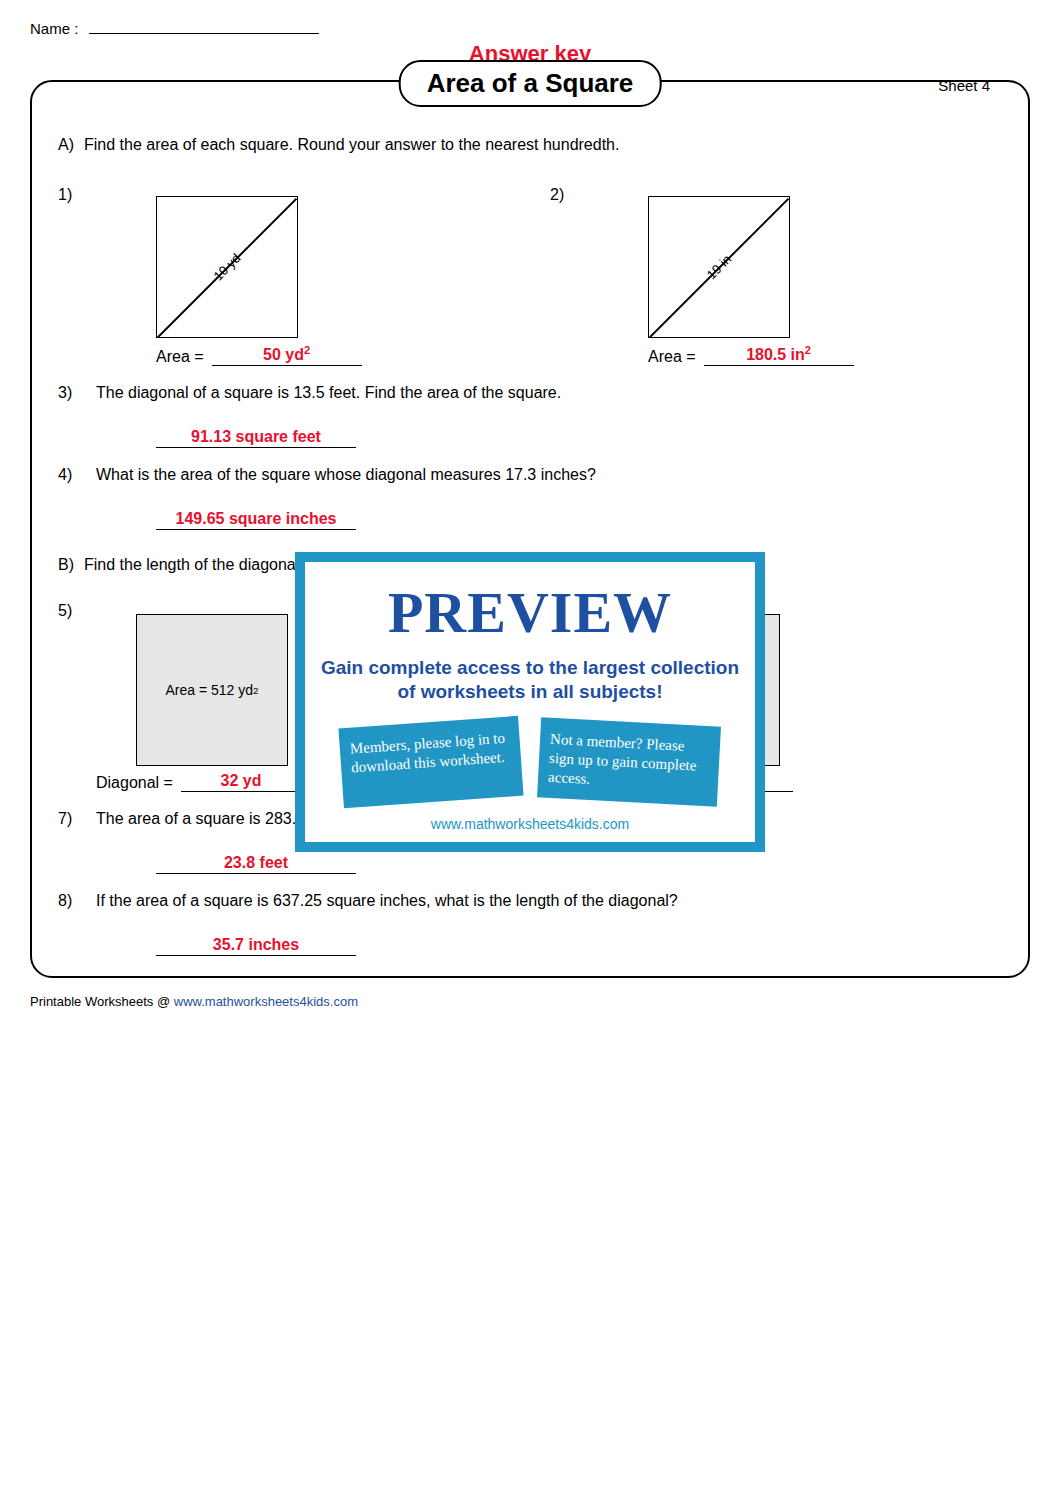Name :
Answer key
Sheet 4
Area of a Square
PREVIEW
Gain complete access to the largest collection of worksheets in all subjects!
Members, please log in to download this worksheet.
Not a member? Please sign up to gain complete access.
www.mathworksheets4kids.com
A) Find the area of each square. Round your answer to the nearest hundredth.
1)
10 yd
Area = 50 yd2
2)
19 in
Area = 180.5 in2
3)
The diagonal of a square is 13.5 feet. Find the area of the square.
91.13 square feet
4)
What is the area of the square whose diagonal measures 17.3 inches?
149.65 square inches
B) Find the length of the diagonal of each square. Round your answer to the nearest tenth.
5)
Area = 512 yd2
Diagonal = 32 yd
6)
Area = 327.68 in2
Diagonal = 25.6 in
7)
The area of a square is 283.22 square feet. Determine the length of the diagonal.
23.8 feet
8)
If the area of a square is 637.25 square inches, what is the length of the diagonal?
35.7 inches
Printable Worksheets @ www.mathworksheets4kids.com